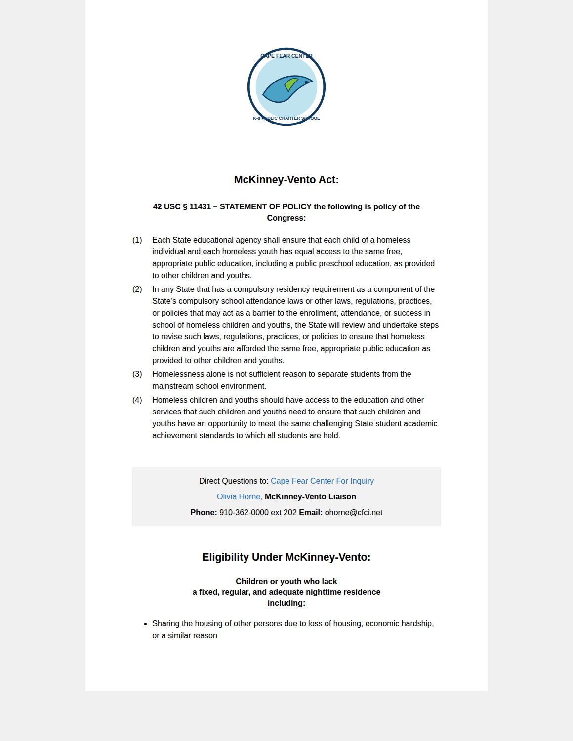McKinney-Vento Act:
42 USC § 11431 – STATEMENT OF POLICY the following is policy of the Congress:
Each State educational agency shall ensure that each child of a homeless individual and each homeless youth has equal access to the same free, appropriate public education, including a public preschool education, as provided to other children and youths.
In any State that has a compulsory residency requirement as a component of the State’s compulsory school attendance laws or other laws, regulations, practices, or policies that may act as a barrier to the enrollment, attendance, or success in school of homeless children and youths, the State will review and undertake steps to revise such laws, regulations, practices, or policies to ensure that homeless children and youths are afforded the same free, appropriate public education as provided to other children and youths.
Homelessness alone is not sufficient reason to separate students from the mainstream school environment.
Homeless children and youths should have access to the education and other services that such children and youths need to ensure that such children and youths have an opportunity to meet the same challenging State student academic achievement standards to which all students are held.
Direct Questions to: Cape Fear Center For Inquiry
Olivia Horne, McKinney-Vento Liaison
Phone: 910-362-0000 ext 202 Email: ohorne@cfci.net
Eligibility Under McKinney-Vento:
Children or youth who lack
a fixed, regular, and adequate nighttime residence
including:
Sharing the housing of other persons due to loss of housing, economic hardship, or a similar reason